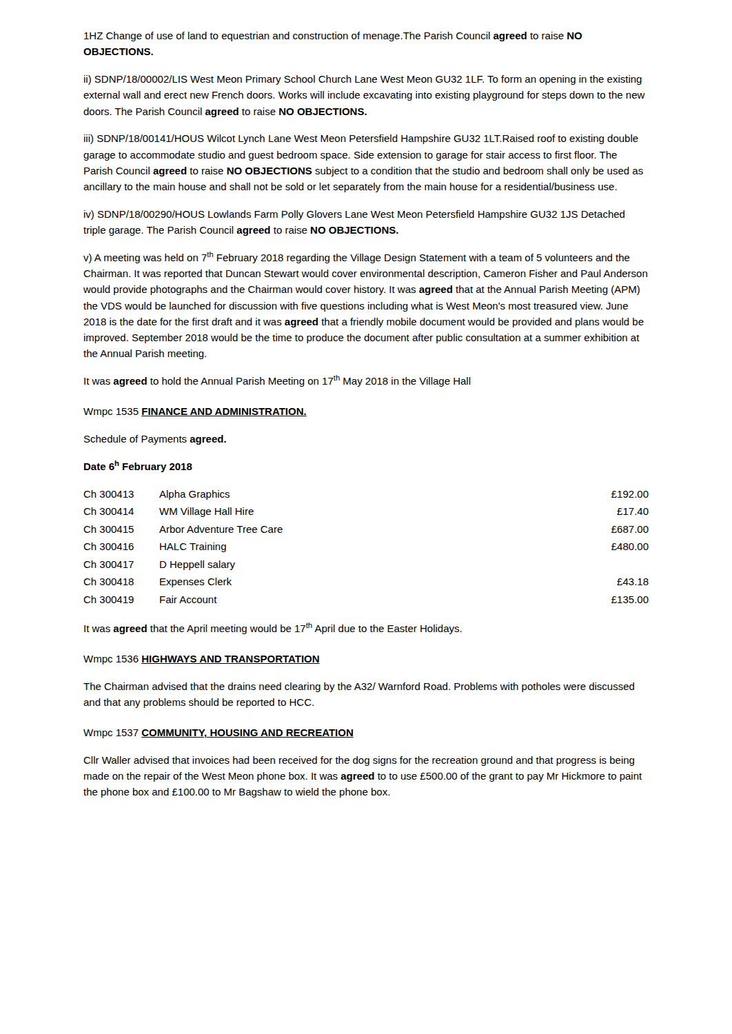1HZ Change of use of land to equestrian and construction of menage.The Parish Council agreed to raise NO OBJECTIONS.
ii) SDNP/18/00002/LIS West Meon Primary School Church Lane West Meon GU32 1LF. To form an opening in the existing external wall and erect new French doors. Works will include excavating into existing playground for steps down to the new doors. The Parish Council agreed to raise NO OBJECTIONS.
iii) SDNP/18/00141/HOUS Wilcot Lynch Lane West Meon Petersfield Hampshire GU32 1LT.Raised roof to existing double garage to accommodate studio and guest bedroom space. Side extension to garage for stair access to first floor. The Parish Council agreed to raise NO OBJECTIONS subject to a condition that the studio and bedroom shall only be used as ancillary to the main house and shall not be sold or let separately from the main house for a residential/business use.
iv) SDNP/18/00290/HOUS Lowlands Farm Polly Glovers Lane West Meon Petersfield Hampshire GU32 1JS Detached triple garage. The Parish Council agreed to raise NO OBJECTIONS.
v) A meeting was held on 7th February 2018 regarding the Village Design Statement with a team of 5 volunteers and the Chairman. It was reported that Duncan Stewart would cover environmental description, Cameron Fisher and Paul Anderson would provide photographs and the Chairman would cover history. It was agreed that at the Annual Parish Meeting (APM) the VDS would be launched for discussion with five questions including what is West Meon's most treasured view. June 2018 is the date for the first draft and it was agreed that a friendly mobile document would be provided and plans would be improved. September 2018 would be the time to produce the document after public consultation at a summer exhibition at the Annual Parish meeting.
It was agreed to hold the Annual Parish Meeting on 17th May 2018 in the Village Hall
Wmpc 1535 FINANCE AND ADMINISTRATION.
Schedule of Payments agreed.
Date 6h February 2018
| Ch 300413 | Alpha Graphics | £192.00 |
| Ch 300414 | WM Village Hall Hire | £17.40 |
| Ch 300415 | Arbor Adventure Tree Care | £687.00 |
| Ch 300416 | HALC Training | £480.00 |
| Ch 300417 | D Heppell salary | |
| Ch 300418 | Expenses Clerk | £43.18 |
| Ch 300419 | Fair Account | £135.00 |
It was agreed that the April meeting would be 17th April due to the Easter Holidays.
Wmpc 1536 HIGHWAYS AND TRANSPORTATION
The Chairman advised that the drains need clearing by the A32/ Warnford Road. Problems with potholes were discussed and that any problems should be reported to HCC.
Wmpc 1537 COMMUNITY, HOUSING AND RECREATION
Cllr Waller advised that invoices had been received for the dog signs for the recreation ground and that progress is being made on the repair of the West Meon phone box. It was agreed to to use £500.00 of the grant to pay Mr Hickmore to paint the phone box and £100.00 to Mr Bagshaw to wield the phone box.